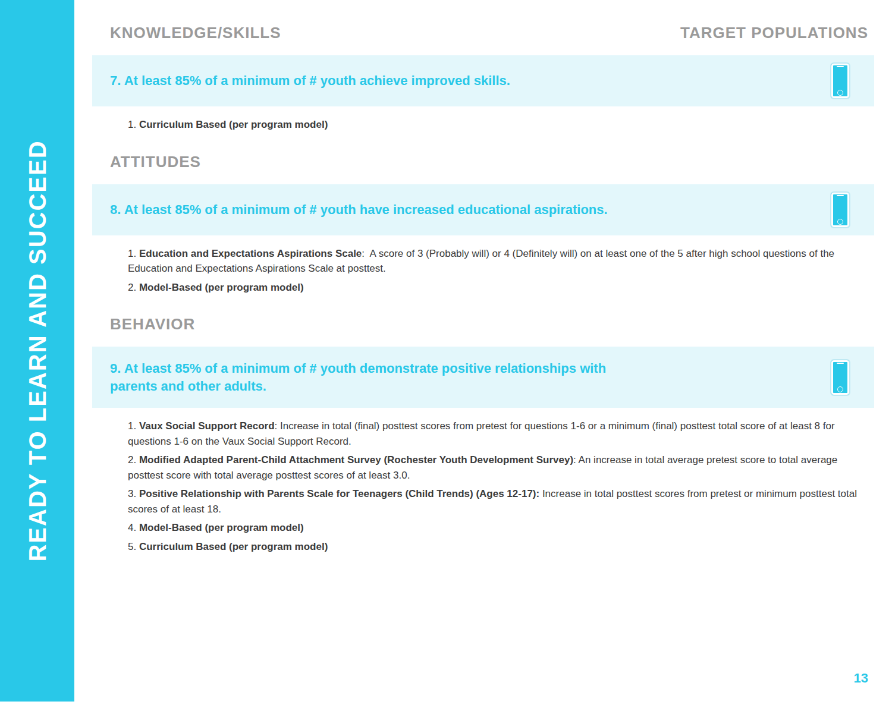READY TO LEARN AND SUCCEED
KNOWLEDGE/SKILLS
TARGET POPULATIONS
7. At least 85% of a minimum of # youth achieve improved skills.
1. Curriculum Based (per program model)
ATTITUDES
8. At least 85% of a minimum of # youth have increased educational aspirations.
1. Education and Expectations Aspirations Scale: A score of 3 (Probably will) or 4 (Definitely will) on at least one of the 5 after high school questions of the Education and Expectations Aspirations Scale at posttest.
2. Model-Based (per program model)
BEHAVIOR
9. At least 85% of a minimum of # youth demonstrate positive relationships with
parents and other adults.
1. Vaux Social Support Record: Increase in total (final) posttest scores from pretest for questions 1-6 or a minimum (final) posttest total score of at least 8 for questions 1-6 on the Vaux Social Support Record.
2. Modified Adapted Parent-Child Attachment Survey (Rochester Youth Development Survey): An increase in total average pretest score to total average posttest score with total average posttest scores of at least 3.0.
3. Positive Relationship with Parents Scale for Teenagers (Child Trends) (Ages 12-17): Increase in total posttest scores from pretest or minimum posttest total scores of at least 18.
4. Model-Based (per program model)
5. Curriculum Based (per program model)
13